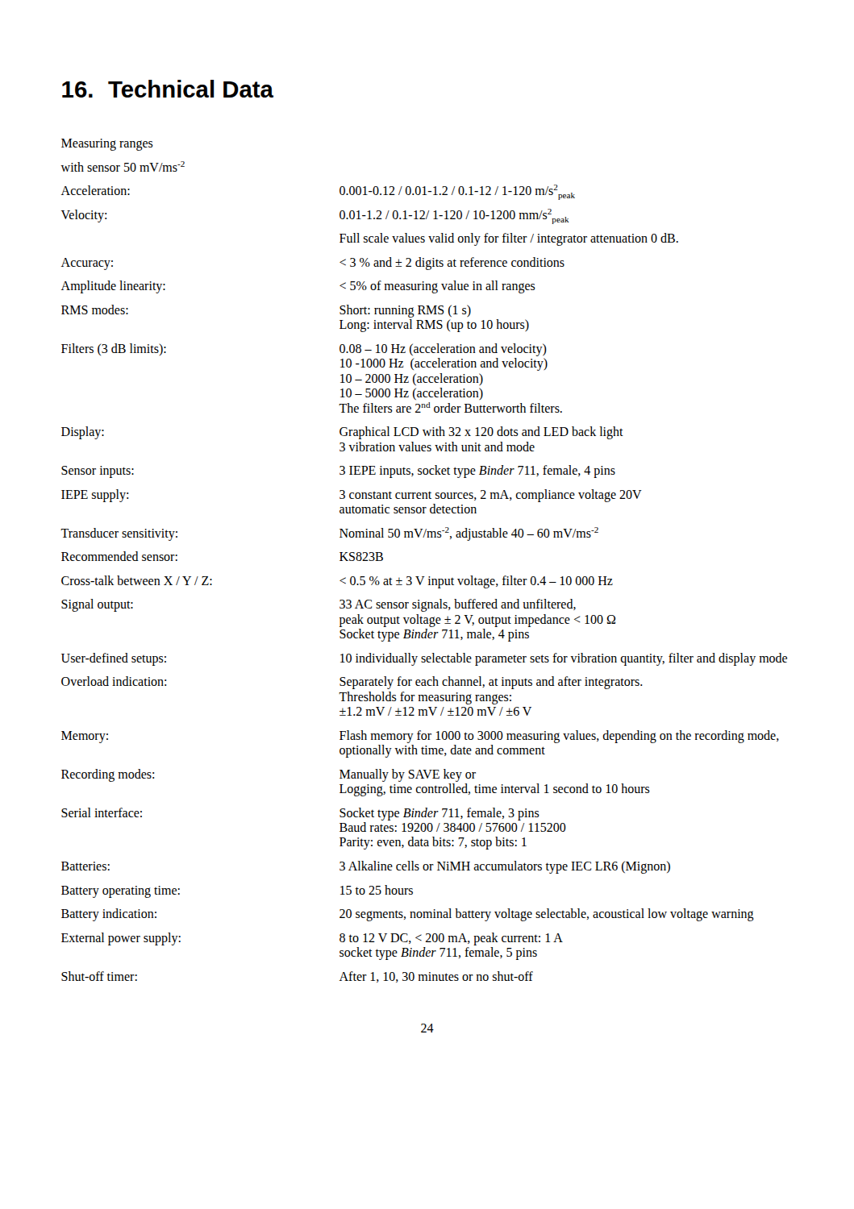16. Technical Data
| Measuring ranges | |
| with sensor 50 mV/ms -2 | |
| Acceleration: | 0.001-0.12 / 0.01-1.2 / 0.1-12 / 1-120 m/s 2 peak |
| Velocity: | 0.01-1.2 / 0.1-12/ 1-120 / 10-1200 mm/s 2 peak |
| | Full scale values valid only for filter / integrator attenuation 0 dB. |
| Accuracy: | < 3 % and ± 2 digits at reference conditions |
| Amplitude linearity: | < 5% of measuring value in all ranges |
| RMS modes: | Short: running RMS (1 s) Long: interval RMS (up to 10 hours) |
| Filters (3 dB limits): | 0.08 – 10 Hz (acceleration and velocity) 10 -1000 Hz (acceleration and velocity) 10 – 2000 Hz (acceleration) 10 – 5000 Hz (acceleration) The filters are 2 nd order Butterworth filters. |
| Display: | Graphical LCD with 32 x 120 dots and LED back light 3 vibration values with unit and mode |
| Sensor inputs: | 3 IEPE inputs, socket type Binder 711, female, 4 pins |
| IEPE supply: | 3 constant current sources, 2 mA, compliance voltage 20V automatic sensor detection |
| Transducer sensitivity: | Nominal 50 mV/ms -2 , adjustable 40 – 60 mV/ms -2 |
| Recommended sensor: | KS823B |
| Cross-talk between X / Y / Z: | < 0.5 % at ± 3 V input voltage, filter 0.4 – 10 000 Hz |
| Signal output: | 33 AC sensor signals, buffered and unfiltered, peak output voltage ± 2 V, output impedance < 100 Ω Socket type Binder 711, male, 4 pins |
| User-defined setups: | 10 individually selectable parameter sets for vibration quantity, filter and display mode |
| Overload indication: | Separately for each channel, at inputs and after integrators. Thresholds for measuring ranges: ±1.2 mV / ±12 mV / ±120 mV / ±6 V |
| Memory: | Flash memory for 1000 to 3000 measuring values, depending on the recording mode, optionally with time, date and comment |
| Recording modes: | Manually by SAVE key or Logging, time controlled, time interval 1 second to 10 hours |
| Serial interface: | Socket type Binder 711, female, 3 pins Baud rates: 19200 / 38400 / 57600 / 115200 Parity: even, data bits: 7, stop bits: 1 |
| Batteries: | 3 Alkaline cells or NiMH accumulators type IEC LR6 (Mignon) |
| Battery operating time: | 15 to 25 hours |
| Battery indication: | 20 segments, nominal battery voltage selectable, acoustical low voltage warning |
| External power supply: | 8 to 12 V DC, < 200 mA, peak current: 1 A socket type Binder 711, female, 5 pins |
| Shut-off timer: | After 1, 10, 30 minutes or no shut-off |
24